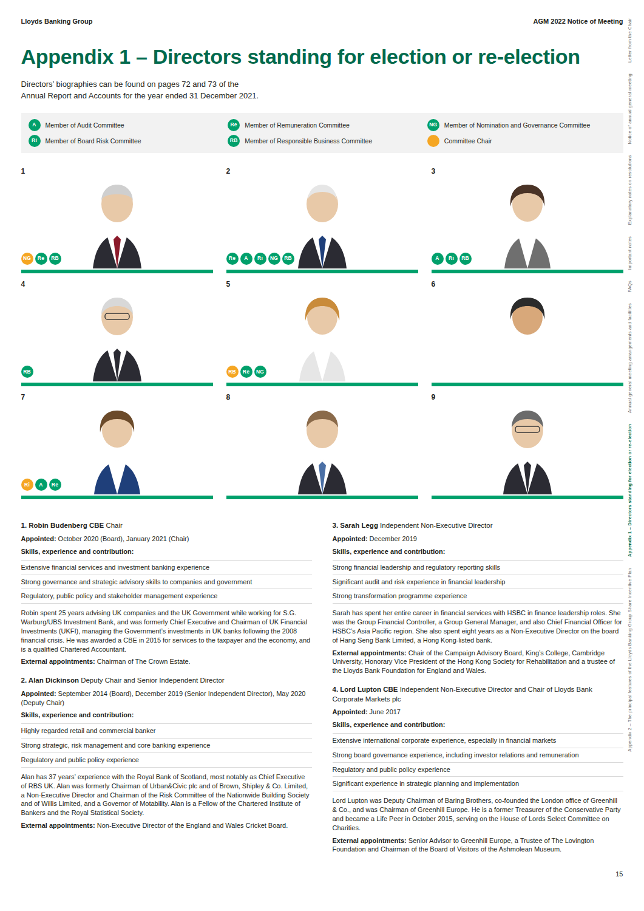Lloyds Banking Group
AGM 2022 Notice of Meeting
Appendix 1 – Directors standing for election or re-election
Directors’ biographies can be found on pages 72 and 73 of the
Annual Report and Accounts for the year ended 31 December 2021.
A Member of Audit Committee
Re Member of Remuneration Committee
NG Member of Nomination and Governance Committee
Ri Member of Board Risk Committee
RB Member of Responsible Business Committee
Committee Chair
1
NG Re RB
2
Re A Ri NG RB
3
A Ri RB
4
RB
5
RB Re NG
6
7
Ri A Re
8
9
1. Robin Budenberg CBE Chair
Appointed: October 2020 (Board), January 2021 (Chair)
Skills, experience and contribution:
Extensive financial services and investment banking experience
Strong governance and strategic advisory skills to companies and government
Regulatory, public policy and stakeholder management experience
Robin spent 25 years advising UK companies and the UK Government while working for S.G. Warburg/UBS Investment Bank, and was formerly Chief Executive and Chairman of UK Financial Investments (UKFI), managing the Government’s investments in UK banks following the 2008 financial crisis. He was awarded a CBE in 2015 for services to the taxpayer and the economy, and is a qualified Chartered Accountant.
External appointments: Chairman of The Crown Estate.
2. Alan Dickinson Deputy Chair and Senior Independent Director
Appointed: September 2014 (Board), December 2019 (Senior Independent Director), May 2020 (Deputy Chair)
Skills, experience and contribution:
Highly regarded retail and commercial banker
Strong strategic, risk management and core banking experience
Regulatory and public policy experience
Alan has 37 years’ experience with the Royal Bank of Scotland, most notably as Chief Executive of RBS UK. Alan was formerly Chairman of Urban&Civic plc and of Brown, Shipley & Co. Limited, a Non-Executive Director and Chairman of the Risk Committee of the Nationwide Building Society and of Willis Limited, and a Governor of Motability. Alan is a Fellow of the Chartered Institute of Bankers and the Royal Statistical Society.
External appointments: Non-Executive Director of the England and Wales Cricket Board.
3. Sarah Legg Independent Non-Executive Director
Appointed: December 2019
Skills, experience and contribution:
Strong financial leadership and regulatory reporting skills
Significant audit and risk experience in financial leadership
Strong transformation programme experience
Sarah has spent her entire career in financial services with HSBC in finance leadership roles. She was the Group Financial Controller, a Group General Manager, and also Chief Financial Officer for HSBC’s Asia Pacific region. She also spent eight years as a Non-Executive Director on the board of Hang Seng Bank Limited, a Hong Kong-listed bank.
External appointments: Chair of the Campaign Advisory Board, King’s College, Cambridge University, Honorary Vice President of the Hong Kong Society for Rehabilitation and a trustee of the Lloyds Bank Foundation for England and Wales.
4. Lord Lupton CBE Independent Non-Executive Director and Chair of Lloyds Bank Corporate Markets plc
Appointed: June 2017
Skills, experience and contribution:
Extensive international corporate experience, especially in financial markets
Strong board governance experience, including investor relations and remuneration
Regulatory and public policy experience
Significant experience in strategic planning and implementation
Lord Lupton was Deputy Chairman of Baring Brothers, co-founded the London office of Greenhill & Co., and was Chairman of Greenhill Europe. He is a former Treasurer of the Conservative Party and became a Life Peer in October 2015, serving on the House of Lords Select Committee on Charities.
External appointments: Senior Advisor to Greenhill Europe, a Trustee of The Lovington Foundation and Chairman of the Board of Visitors of the Ashmolean Museum.
Letter from the Chair Notice of annual general meeting Explanatory notes on resolutions Important notes FAQs Annual general meeting arrangements and facilities Appendix 1 – Directors standing for election or re-election Appendix 2 – The principal features of the Lloyds Banking Group Share Incentive Plan
15